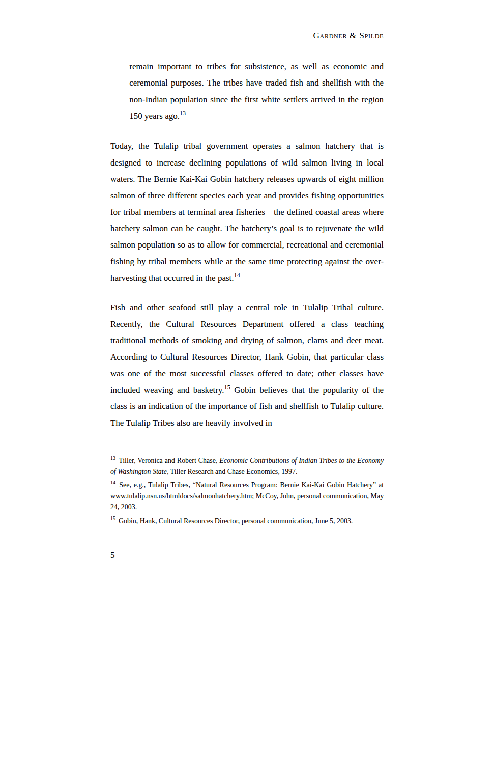Gardner & Spilde
remain important to tribes for subsistence, as well as economic and ceremonial purposes. The tribes have traded fish and shellfish with the non-Indian population since the first white settlers arrived in the region 150 years ago.13
Today, the Tulalip tribal government operates a salmon hatchery that is designed to increase declining populations of wild salmon living in local waters. The Bernie Kai-Kai Gobin hatchery releases upwards of eight million salmon of three different species each year and provides fishing opportunities for tribal members at terminal area fisheries—the defined coastal areas where hatchery salmon can be caught. The hatchery’s goal is to rejuvenate the wild salmon population so as to allow for commercial, recreational and ceremonial fishing by tribal members while at the same time protecting against the over-harvesting that occurred in the past.14
Fish and other seafood still play a central role in Tulalip Tribal culture. Recently, the Cultural Resources Department offered a class teaching traditional methods of smoking and drying of salmon, clams and deer meat. According to Cultural Resources Director, Hank Gobin, that particular class was one of the most successful classes offered to date; other classes have included weaving and basketry.15 Gobin believes that the popularity of the class is an indication of the importance of fish and shellfish to Tulalip culture. The Tulalip Tribes also are heavily involved in
13 Tiller, Veronica and Robert Chase, Economic Contributions of Indian Tribes to the Economy of Washington State, Tiller Research and Chase Economics, 1997.
14 See, e.g., Tulalip Tribes, “Natural Resources Program: Bernie Kai-Kai Gobin Hatchery” at www.tulalip.nsn.us/htmldocs/salmonhatchery.htm; McCoy, John, personal communication, May 24, 2003.
15 Gobin, Hank, Cultural Resources Director, personal communication, June 5, 2003.
5